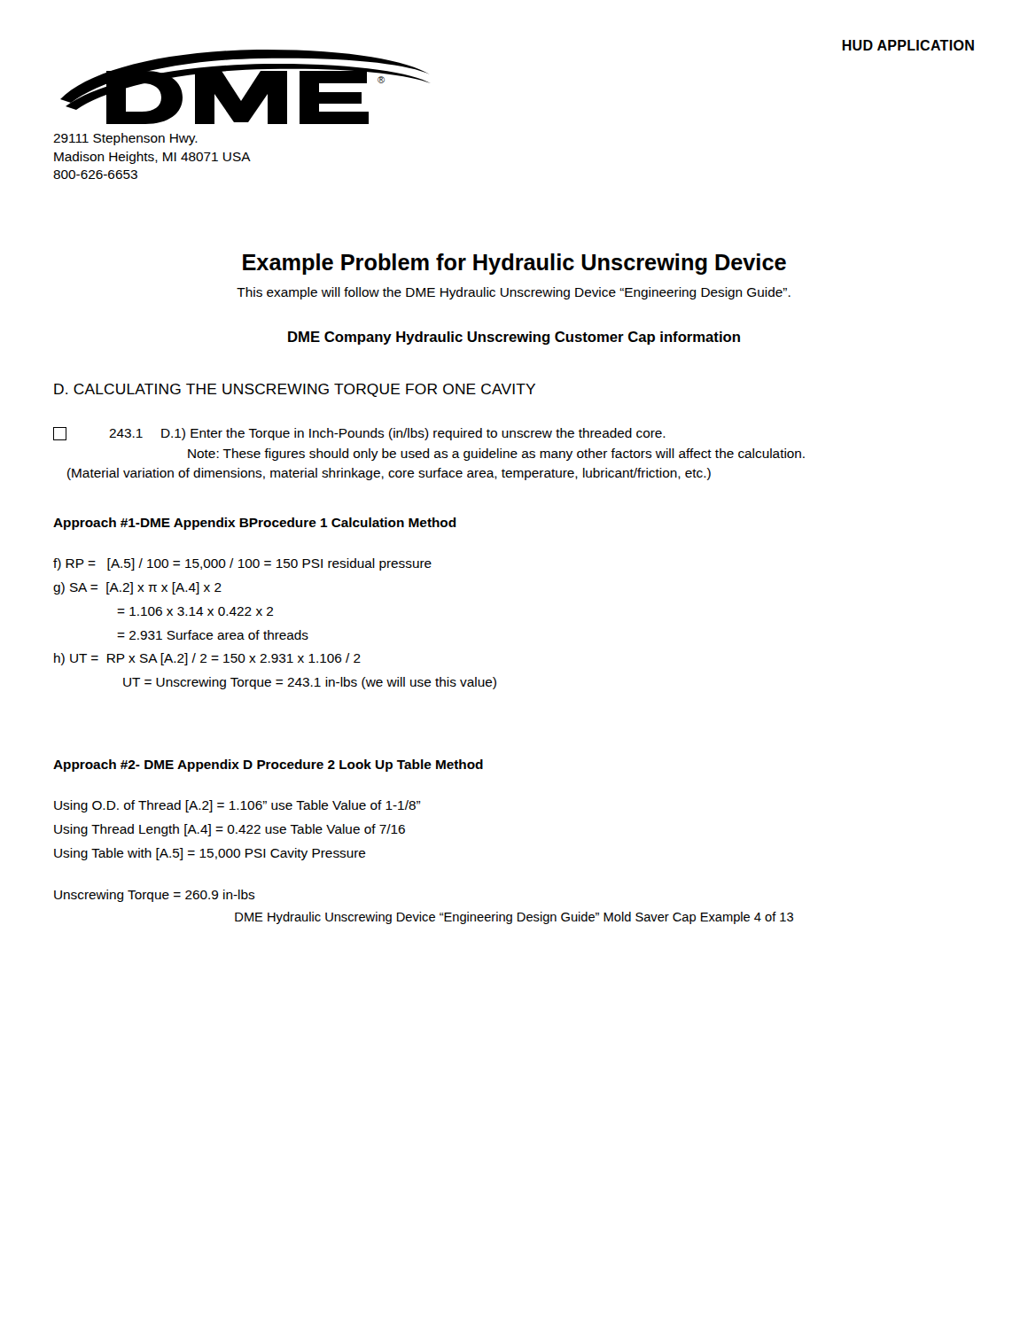HUD APPLICATION
®
29111 Stephenson Hwy.
Madison Heights, MI 48071 USA
800-626-6653
Example Problem for Hydraulic Unscrewing Device
This example will follow the DME Hydraulic Unscrewing Device “Engineering Design Guide”.
DME Company Hydraulic Unscrewing Customer Cap information
D. CALCULATING THE UNSCREWING TORQUE FOR ONE CAVITY
243.1
D.1) Enter the Torque in Inch-Pounds (in/lbs) required to unscrew the threaded core. Note: These figures should only be used as a guideline as many other factors will affect the calculation. (Material variation of dimensions, material shrinkage, core surface area, temperature, lubricant/friction, etc.)
Approach #1-DME Appendix BProcedure 1 Calculation Method
f) RP = [A.5] / 100 = 15,000 / 100 = 150 PSI residual pressure g) SA = [A.2] x π x [A.4] x 2 = 1.106 x 3.14 x 0.422 x 2 = 2.931 Surface area of threads h) UT = RP x SA [A.2] / 2 = 150 x 2.931 x 1.106 / 2 UT = Unscrewing Torque = 243.1 in-lbs (we will use this value)
Approach #2- DME Appendix D Procedure 2 Look Up Table Method
Using O.D. of Thread [A.2] = 1.106” use Table Value of 1-1/8”
Using Thread Length [A.4] = 0.422 use Table Value of 7/16
Using Table with [A.5] = 15,000 PSI Cavity Pressure
Unscrewing Torque = 260.9 in-lbs
DME Hydraulic Unscrewing Device “Engineering Design Guide” Mold Saver Cap Example 4 of 13